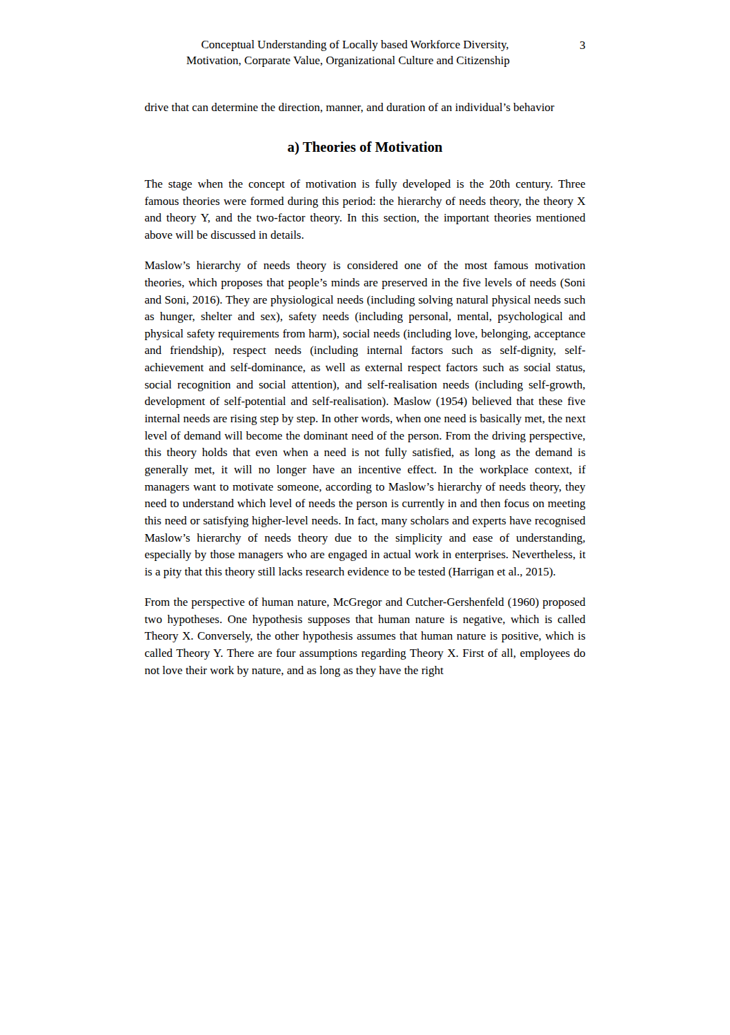Conceptual Understanding of Locally based Workforce Diversity, Motivation, Corparate Value, Organizational Culture and Citizenship
3
drive that can determine the direction, manner, and duration of an individual’s behavior
a) Theories of Motivation
The stage when the concept of motivation is fully developed is the 20th century. Three famous theories were formed during this period: the hierarchy of needs theory, the theory X and theory Y, and the two-factor theory. In this section, the important theories mentioned above will be discussed in details.
Maslow’s hierarchy of needs theory is considered one of the most famous motivation theories, which proposes that people’s minds are preserved in the five levels of needs (Soni and Soni, 2016). They are physiological needs (including solving natural physical needs such as hunger, shelter and sex), safety needs (including personal, mental, psychological and physical safety requirements from harm), social needs (including love, belonging, acceptance and friendship), respect needs (including internal factors such as self-dignity, self-achievement and self-dominance, as well as external respect factors such as social status, social recognition and social attention), and self-realisation needs (including self-growth, development of self-potential and self-realisation). Maslow (1954) believed that these five internal needs are rising step by step. In other words, when one need is basically met, the next level of demand will become the dominant need of the person. From the driving perspective, this theory holds that even when a need is not fully satisfied, as long as the demand is generally met, it will no longer have an incentive effect. In the workplace context, if managers want to motivate someone, according to Maslow’s hierarchy of needs theory, they need to understand which level of needs the person is currently in and then focus on meeting this need or satisfying higher-level needs. In fact, many scholars and experts have recognised Maslow’s hierarchy of needs theory due to the simplicity and ease of understanding, especially by those managers who are engaged in actual work in enterprises. Nevertheless, it is a pity that this theory still lacks research evidence to be tested (Harrigan et al., 2015).
From the perspective of human nature, McGregor and Cutcher-Gershenfeld (1960) proposed two hypotheses. One hypothesis supposes that human nature is negative, which is called Theory X. Conversely, the other hypothesis assumes that human nature is positive, which is called Theory Y. There are four assumptions regarding Theory X. First of all, employees do not love their work by nature, and as long as they have the right